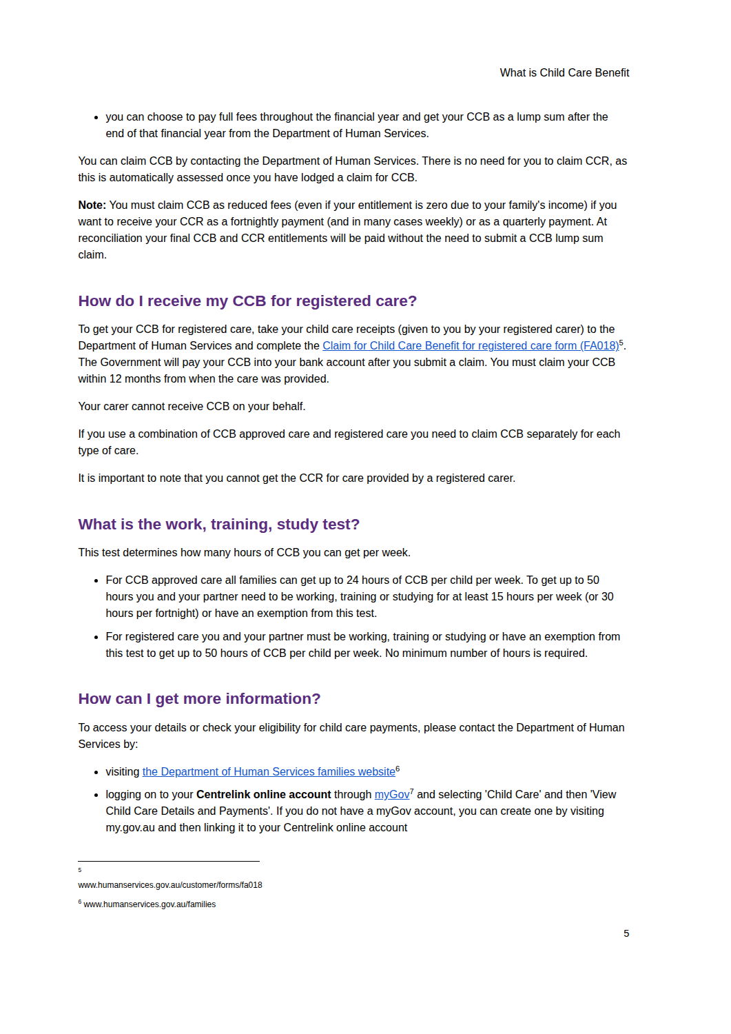What is Child Care Benefit
you can choose to pay full fees throughout the financial year and get your CCB as a lump sum after the end of that financial year from the Department of Human Services.
You can claim CCB by contacting the Department of Human Services. There is no need for you to claim CCR, as this is automatically assessed once you have lodged a claim for CCB.
Note: You must claim CCB as reduced fees (even if your entitlement is zero due to your family's income) if you want to receive your CCR as a fortnightly payment (and in many cases weekly) or as a quarterly payment. At reconciliation your final CCB and CCR entitlements will be paid without the need to submit a CCB lump sum claim.
How do I receive my CCB for registered care?
To get your CCB for registered care, take your child care receipts (given to you by your registered carer) to the Department of Human Services and complete the Claim for Child Care Benefit for registered care form (FA018)5. The Government will pay your CCB into your bank account after you submit a claim. You must claim your CCB within 12 months from when the care was provided.
Your carer cannot receive CCB on your behalf.
If you use a combination of CCB approved care and registered care you need to claim CCB separately for each type of care.
It is important to note that you cannot get the CCR for care provided by a registered carer.
What is the work, training, study test?
This test determines how many hours of CCB you can get per week.
For CCB approved care all families can get up to 24 hours of CCB per child per week. To get up to 50 hours you and your partner need to be working, training or studying for at least 15 hours per week (or 30 hours per fortnight) or have an exemption from this test.
For registered care you and your partner must be working, training or studying or have an exemption from this test to get up to 50 hours of CCB per child per week. No minimum number of hours is required.
How can I get more information?
To access your details or check your eligibility for child care payments, please contact the Department of Human Services by:
visiting the Department of Human Services families website6
logging on to your Centrelink online account through myGov7 and selecting 'Child Care' and then 'View Child Care Details and Payments'. If you do not have a myGov account, you can create one by visiting my.gov.au and then linking it to your Centrelink online account
5 www.humanservices.gov.au/customer/forms/fa018
6 www.humanservices.gov.au/families
5